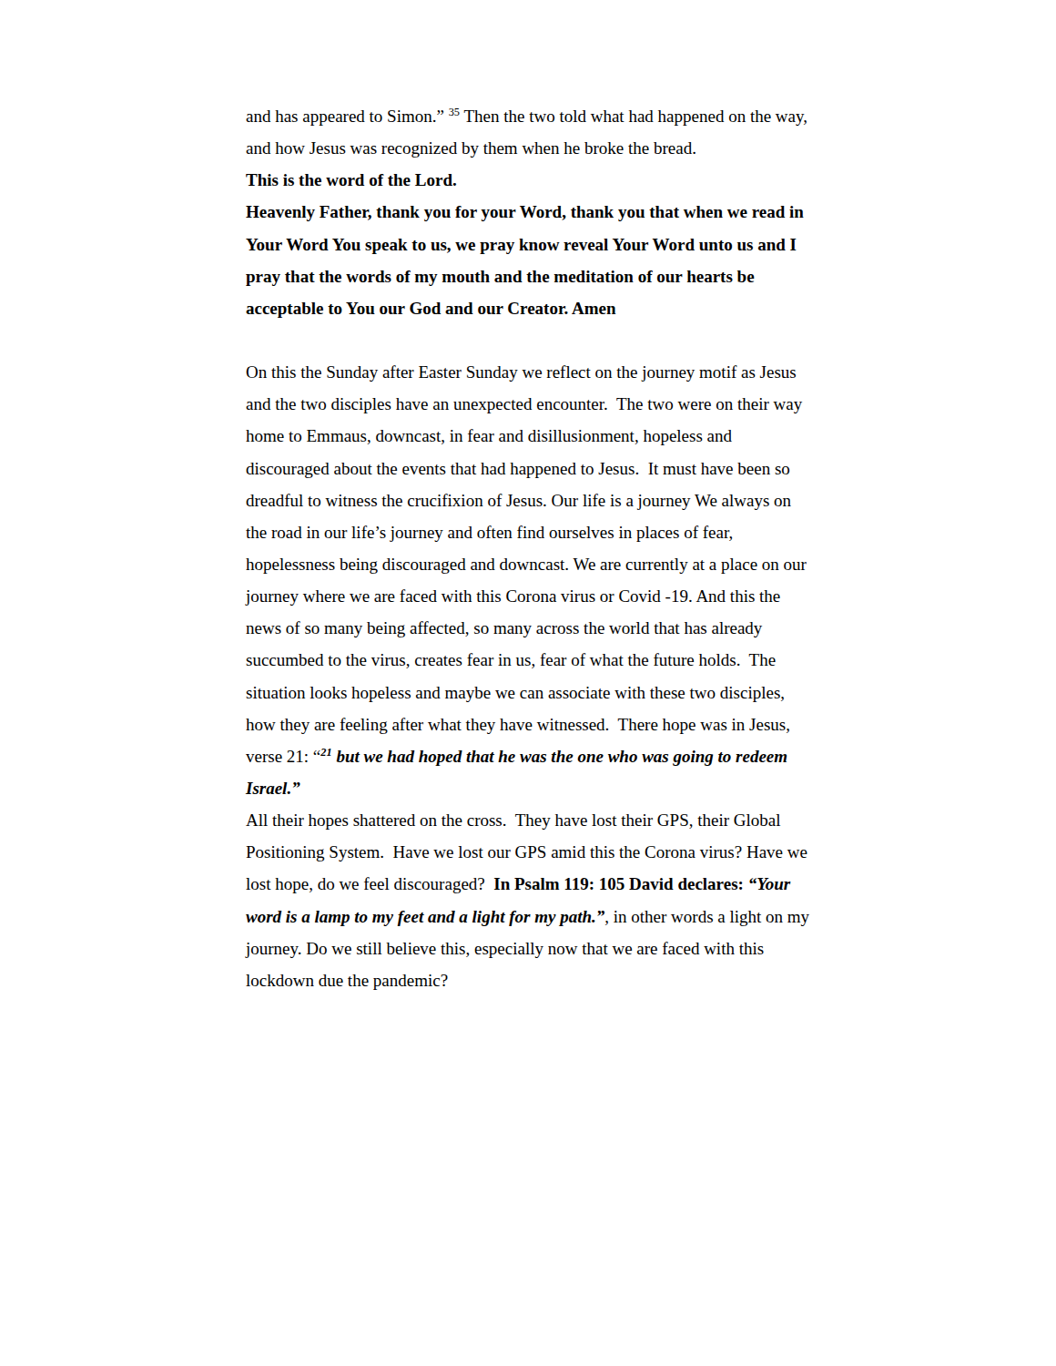and has appeared to Simon.” 35 Then the two told what had happened on the way, and how Jesus was recognized by them when he broke the bread.
This is the word of the Lord.
Heavenly Father, thank you for your Word, thank you that when we read in Your Word You speak to us, we pray know reveal Your Word unto us and I pray that the words of my mouth and the meditation of our hearts be acceptable to You our God and our Creator. Amen
On this the Sunday after Easter Sunday we reflect on the journey motif as Jesus and the two disciples have an unexpected encounter. The two were on their way home to Emmaus, downcast, in fear and disillusionment, hopeless and discouraged about the events that had happened to Jesus. It must have been so dreadful to witness the crucifixion of Jesus. Our life is a journey We always on the road in our life’s journey and often find ourselves in places of fear, hopelessness being discouraged and downcast. We are currently at a place on our journey where we are faced with this Corona virus or Covid -19. And this the news of so many being affected, so many across the world that has already succumbed to the virus, creates fear in us, fear of what the future holds. The situation looks hopeless and maybe we can associate with these two disciples, how they are feeling after what they have witnessed. There hope was in Jesus, verse 21: “21 but we had hoped that he was the one who was going to redeem Israel.”
All their hopes shattered on the cross. They have lost their GPS, their Global Positioning System. Have we lost our GPS amid this the Corona virus? Have we lost hope, do we feel discouraged? In Psalm 119: 105 David declares: “Your word is a lamp to my feet and a light for my path.”, in other words a light on my journey. Do we still believe this, especially now that we are faced with this lockdown due the pandemic?